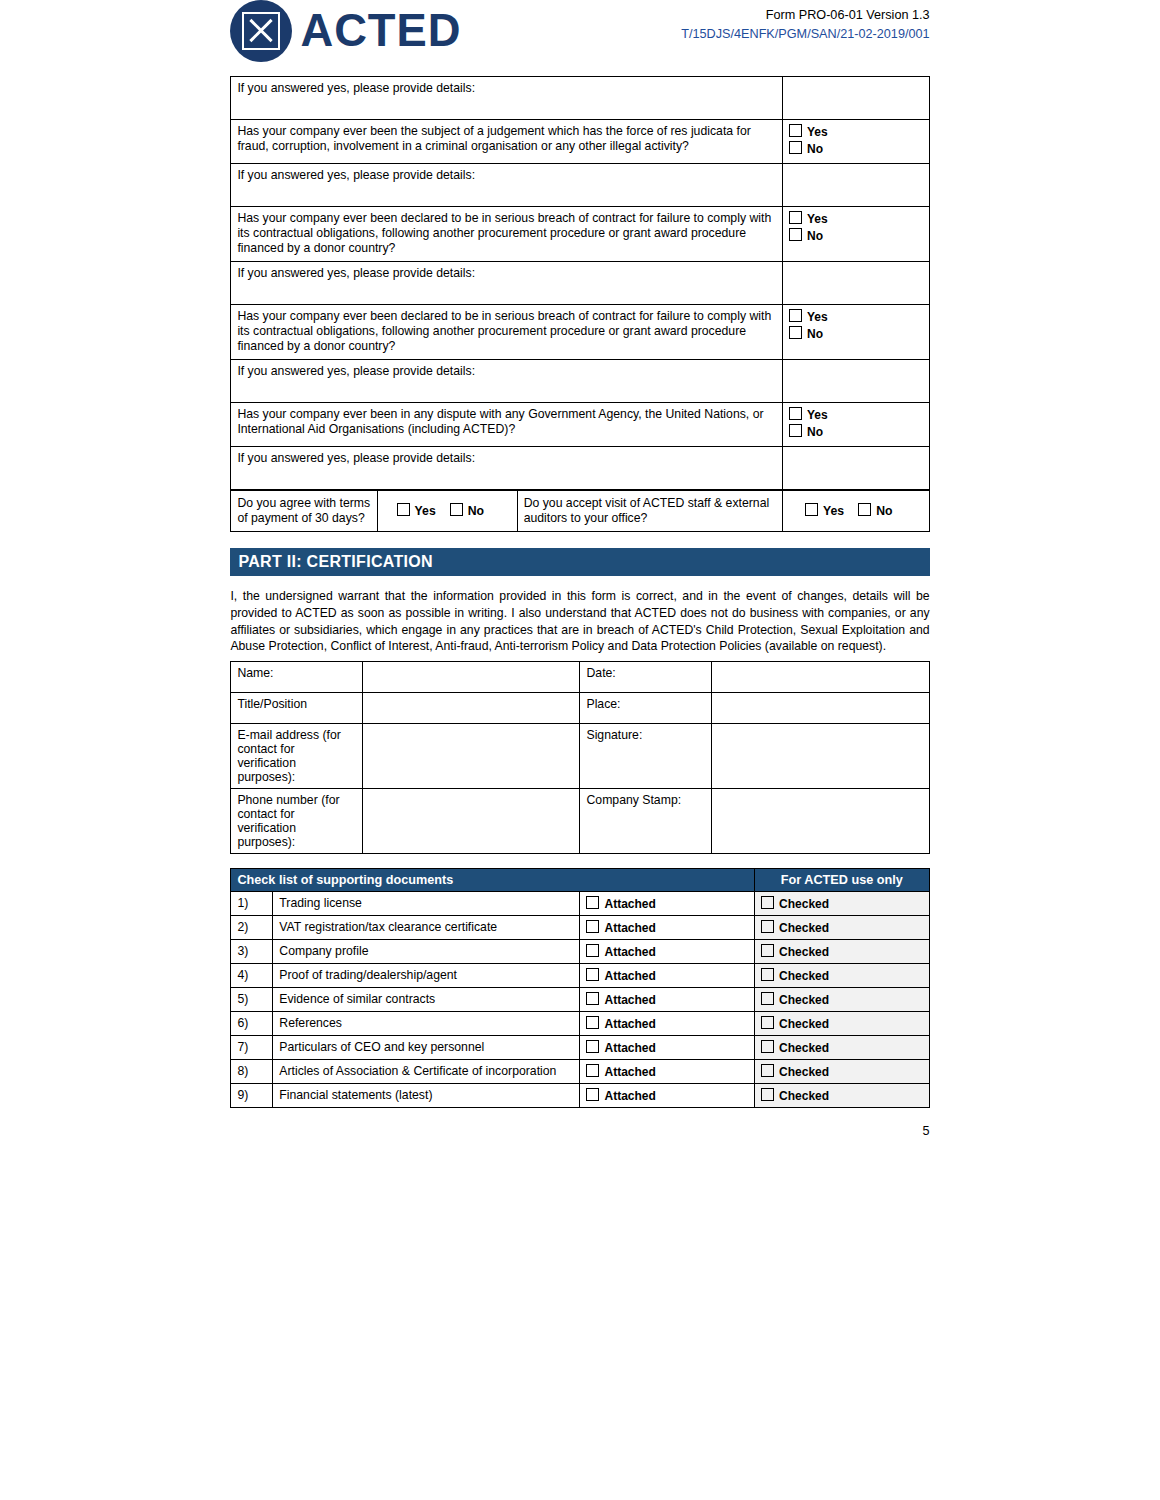ACTED
Form PRO-06-01 Version 1.3
T/15DJS/4ENFK/PGM/SAN/21-02-2019/001
| If you answered yes, please provide details: | |
| Has your company ever been the subject of a judgement which has the force of res judicata for fraud, corruption, involvement in a criminal organisation or any other illegal activity? | Yes No |
| If you answered yes, please provide details: | |
| Has your company ever been declared to be in serious breach of contract for failure to comply with its contractual obligations, following another procurement procedure or grant award procedure financed by a donor country? | Yes No |
| If you answered yes, please provide details: | |
| Has your company ever been declared to be in serious breach of contract for failure to comply with its contractual obligations, following another procurement procedure or grant award procedure financed by a donor country? | Yes No |
| If you answered yes, please provide details: | |
| Has your company ever been in any dispute with any Government Agency, the United Nations, or International Aid Organisations (including ACTED)? | Yes No |
| If you answered yes, please provide details: | |
| Do you agree with terms of payment of 30 days? | Yes No | Do you accept visit of ACTED staff & external auditors to your office? | Yes No |
PART II: CERTIFICATION
I, the undersigned warrant that the information provided in this form is correct, and in the event of changes, details will be provided to ACTED as soon as possible in writing. I also understand that ACTED does not do business with companies, or any affiliates or subsidiaries, which engage in any practices that are in breach of ACTED's Child Protection, Sexual Exploitation and Abuse Protection, Conflict of Interest, Anti-fraud, Anti-terrorism Policy and Data Protection Policies (available on request).
| Name: | | Date: | |
| Title/Position | | Place: | |
| E-mail address (for contact for verification purposes): | | Signature: | |
| Phone number (for contact for verification purposes): | | Company Stamp: | |
| Check list of supporting documents | For ACTED use only |
| --- | --- |
| 1) | Trading license | Attached | Checked |
| 2) | VAT registration/tax clearance certificate | Attached | Checked |
| 3) | Company profile | Attached | Checked |
| 4) | Proof of trading/dealership/agent | Attached | Checked |
| 5) | Evidence of similar contracts | Attached | Checked |
| 6) | References | Attached | Checked |
| 7) | Particulars of CEO and key personnel | Attached | Checked |
| 8) | Articles of Association & Certificate of incorporation | Attached | Checked |
| 9) | Financial statements (latest) | Attached | Checked |
5